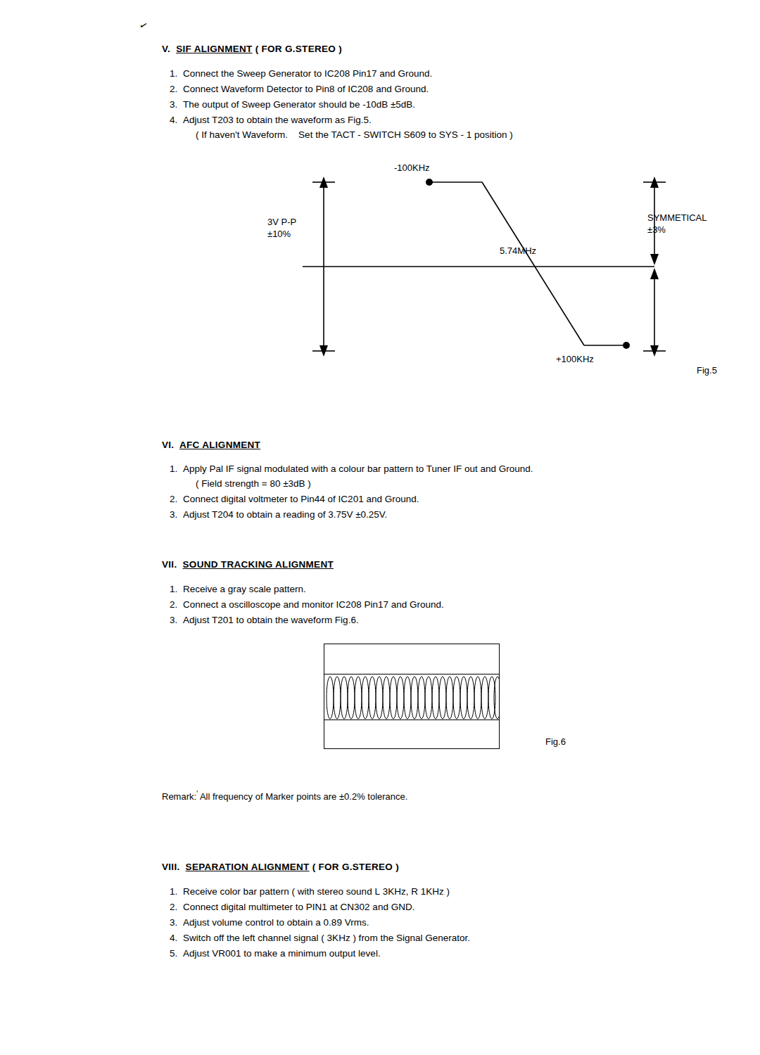✓
V. SIF ALIGNMENT ( FOR G.STEREO )
Connect the Sweep Generator to IC208 Pin17 and Ground.
Connect Waveform Detector to Pin8 of IC208 and Ground.
The output of Sweep Generator should be -10dB ±5dB.
Adjust T203 to obtain the waveform as Fig.5.
( If haven't Waveform. Set the TACT - SWITCH S609 to SYS - 1 position )
-100KHz
3V P-P
±10%
5.74MHz
SYMMETICAL
±3%
+100KHz
Fig.5
VI. AFC ALIGNMENT
Apply Pal IF signal modulated with a colour bar pattern to Tuner IF out and Ground.
( Field strength = 80 ±3dB )
Connect digital voltmeter to Pin44 of IC201 and Ground.
Adjust T204 to obtain a reading of 3.75V ±0.25V.
VII. SOUND TRACKING ALIGNMENT
Receive a gray scale pattern.
Connect a oscilloscope and monitor IC208 Pin17 and Ground.
Adjust T201 to obtain the waveform Fig.6.
Fig.6
Remark:' All frequency of Marker points are ±0.2% tolerance.
VIII. SEPARATION ALIGNMENT ( FOR G.STEREO )
Receive color bar pattern ( with stereo sound L 3KHz, R 1KHz )
Connect digital multimeter to PIN1 at CN302 and GND.
Adjust volume control to obtain a 0.89 Vrms.
Switch off the left channel signal ( 3KHz ) from the Signal Generator.
Adjust VR001 to make a minimum output level.